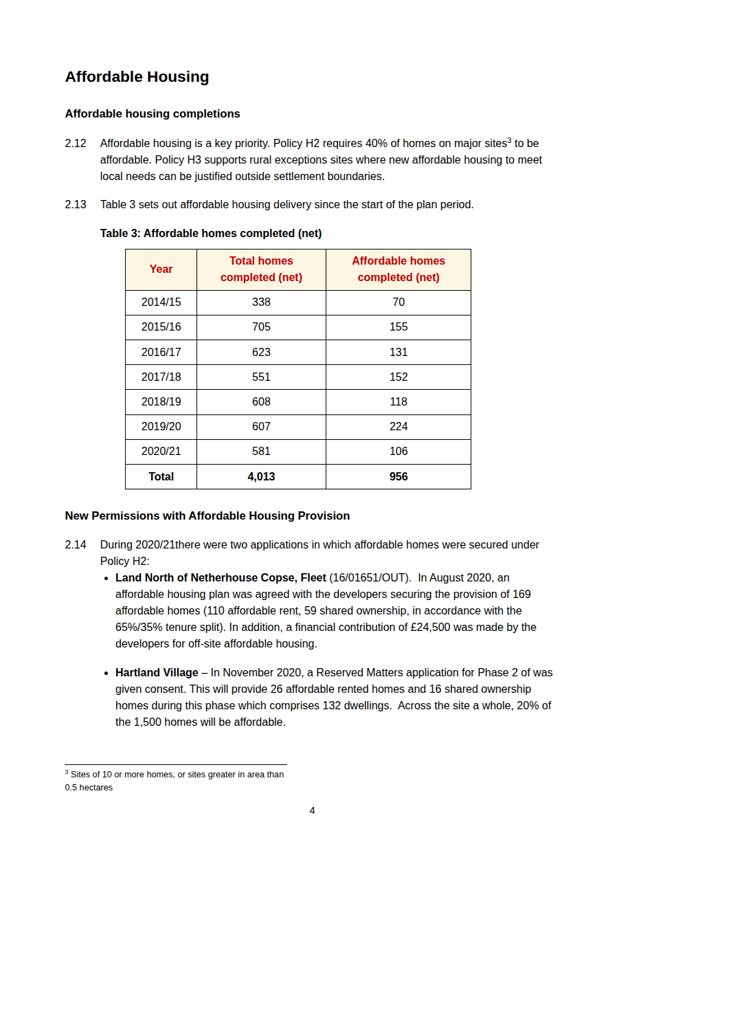Affordable Housing
Affordable housing completions
2.12
Affordable housing is a key priority. Policy H2 requires 40% of homes on major sites3 to be affordable. Policy H3 supports rural exceptions sites where new affordable housing to meet local needs can be justified outside settlement boundaries.
2.13
Table 3 sets out affordable housing delivery since the start of the plan period.
Table 3: Affordable homes completed (net)
| Year | Total homes completed (net) | Affordable homes completed (net) |
| --- | --- | --- |
| 2014/15 | 338 | 70 |
| 2015/16 | 705 | 155 |
| 2016/17 | 623 | 131 |
| 2017/18 | 551 | 152 |
| 2018/19 | 608 | 118 |
| 2019/20 | 607 | 224 |
| 2020/21 | 581 | 106 |
| Total | 4,013 | 956 |
New Permissions with Affordable Housing Provision
2.14
During 2020/21there were two applications in which affordable homes were secured under Policy H2:
Land North of Netherhouse Copse, Fleet (16/01651/OUT). In August 2020, an affordable housing plan was agreed with the developers securing the provision of 169 affordable homes (110 affordable rent, 59 shared ownership, in accordance with the 65%/35% tenure split). In addition, a financial contribution of £24,500 was made by the developers for off-site affordable housing.
Hartland Village – In November 2020, a Reserved Matters application for Phase 2 of was given consent. This will provide 26 affordable rented homes and 16 shared ownership homes during this phase which comprises 132 dwellings. Across the site a whole, 20% of the 1,500 homes will be affordable.
3 Sites of 10 or more homes, or sites greater in area than 0.5 hectares
4